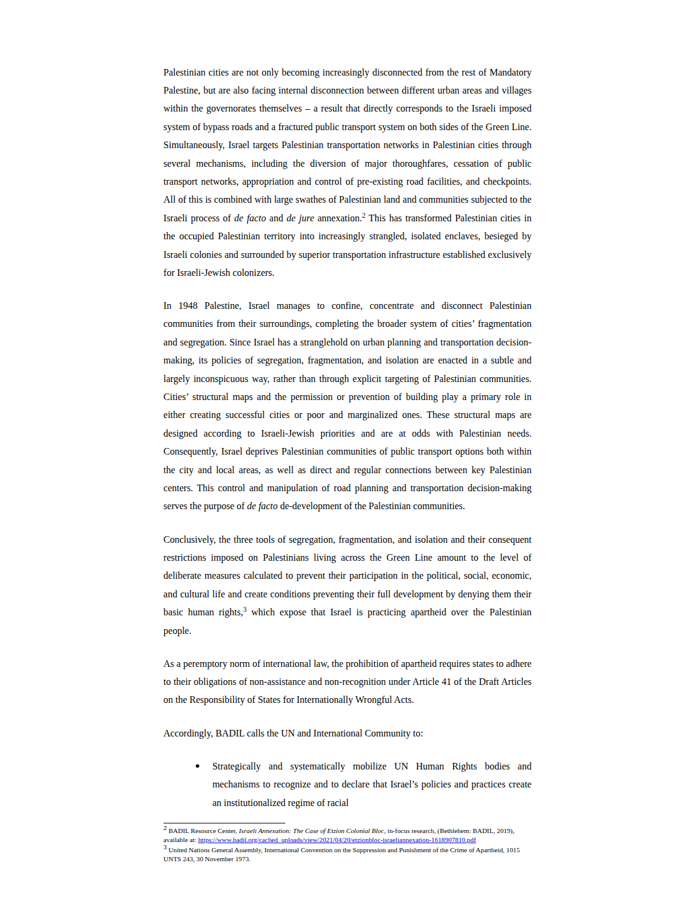Palestinian cities are not only becoming increasingly disconnected from the rest of Mandatory Palestine, but are also facing internal disconnection between different urban areas and villages within the governorates themselves – a result that directly corresponds to the Israeli imposed system of bypass roads and a fractured public transport system on both sides of the Green Line. Simultaneously, Israel targets Palestinian transportation networks in Palestinian cities through several mechanisms, including the diversion of major thoroughfares, cessation of public transport networks, appropriation and control of pre-existing road facilities, and checkpoints. All of this is combined with large swathes of Palestinian land and communities subjected to the Israeli process of de facto and de jure annexation.2 This has transformed Palestinian cities in the occupied Palestinian territory into increasingly strangled, isolated enclaves, besieged by Israeli colonies and surrounded by superior transportation infrastructure established exclusively for Israeli-Jewish colonizers.
In 1948 Palestine, Israel manages to confine, concentrate and disconnect Palestinian communities from their surroundings, completing the broader system of cities’ fragmentation and segregation. Since Israel has a stranglehold on urban planning and transportation decision-making, its policies of segregation, fragmentation, and isolation are enacted in a subtle and largely inconspicuous way, rather than through explicit targeting of Palestinian communities. Cities’ structural maps and the permission or prevention of building play a primary role in either creating successful cities or poor and marginalized ones. These structural maps are designed according to Israeli-Jewish priorities and are at odds with Palestinian needs. Consequently, Israel deprives Palestinian communities of public transport options both within the city and local areas, as well as direct and regular connections between key Palestinian centers. This control and manipulation of road planning and transportation decision-making serves the purpose of de facto de-development of the Palestinian communities.
Conclusively, the three tools of segregation, fragmentation, and isolation and their consequent restrictions imposed on Palestinians living across the Green Line amount to the level of deliberate measures calculated to prevent their participation in the political, social, economic, and cultural life and create conditions preventing their full development by denying them their basic human rights,3 which expose that Israel is practicing apartheid over the Palestinian people.
As a peremptory norm of international law, the prohibition of apartheid requires states to adhere to their obligations of non-assistance and non-recognition under Article 41 of the Draft Articles on the Responsibility of States for Internationally Wrongful Acts.
Accordingly, BADIL calls the UN and International Community to:
Strategically and systematically mobilize UN Human Rights bodies and mechanisms to recognize and to declare that Israel’s policies and practices create an institutionalized regime of racial
2 BADIL Resource Center, Israeli Annexation: The Case of Etzion Colonial Bloc, in-focus research, (Bethlehem: BADIL, 2019), available at: https://www.badil.org/cached_uploads/view/2021/04/20/etzionbloc-israeliannexation-1618907810.pdf
3 United Nations General Assembly, International Convention on the Suppression and Punishment of the Crime of Apartheid, 1015 UNTS 243, 30 November 1973.